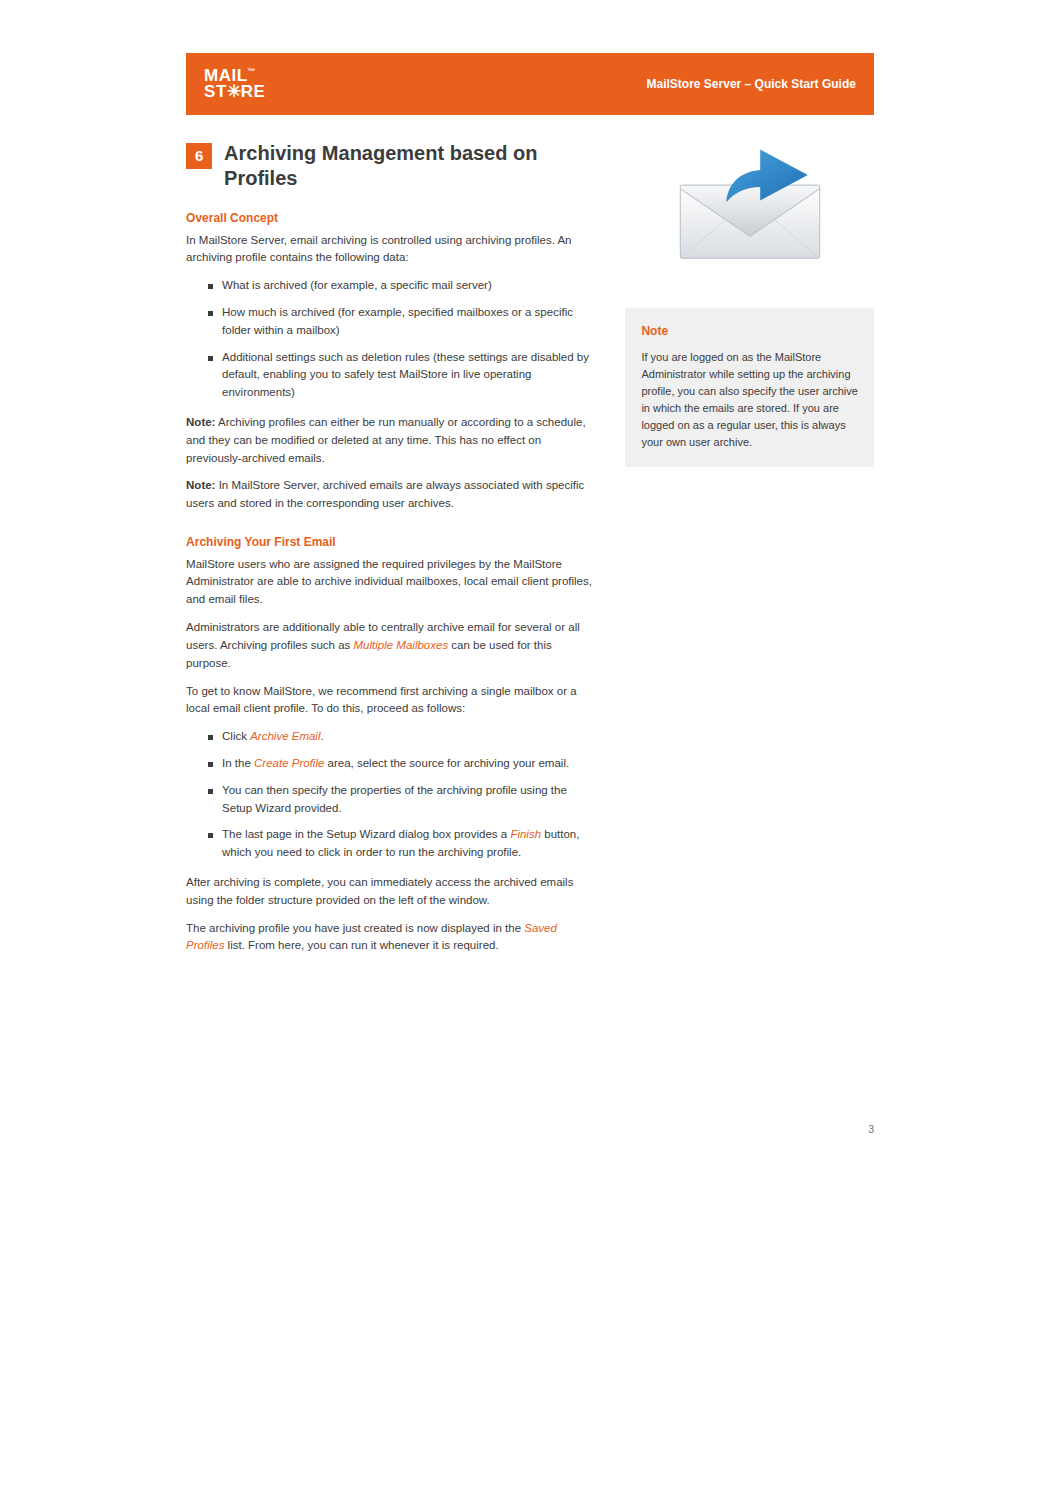MAIL™ ST✳RE
MailStore Server – Quick Start Guide
6
Archiving Management based on Profiles
Overall Concept
In MailStore Server, email archiving is controlled using archiving profiles. An archiving profile contains the following data:
What is archived (for example, a specific mail server)
How much is archived (for example, specified mailboxes or a specific folder within a mailbox)
Additional settings such as deletion rules (these settings are disabled by default, enabling you to safely test MailStore in live operating environments)
Note: Archiving profiles can either be run manually or according to a schedule, and they can be modified or deleted at any time. This has no effect on previously-archived emails.
Note: In MailStore Server, archived emails are always associated with specific users and stored in the corresponding user archives.
Archiving Your First Email
MailStore users who are assigned the required privileges by the MailStore Administrator are able to archive individual mailboxes, local email client profiles, and email files.
Administrators are additionally able to centrally archive email for several or all users. Archiving profiles such as Multiple Mailboxes can be used for this purpose.
To get to know MailStore, we recommend first archiving a single mailbox or a local email client profile. To do this, proceed as follows:
Click Archive Email.
In the Create Profile area, select the source for archiving your email.
You can then specify the properties of the archiving profile using the Setup Wizard provided.
The last page in the Setup Wizard dialog box provides a Finish button, which you need to click in order to run the archiving profile.
After archiving is complete, you can immediately access the archived emails using the folder structure provided on the left of the window.
The archiving profile you have just created is now displayed in the Saved Profiles list. From here, you can run it whenever it is required.
Note
If you are logged on as the MailStore Administrator while setting up the archiving profile, you can also specify the user archive in which the emails are stored. If you are logged on as a regular user, this is always your own user archive.
3